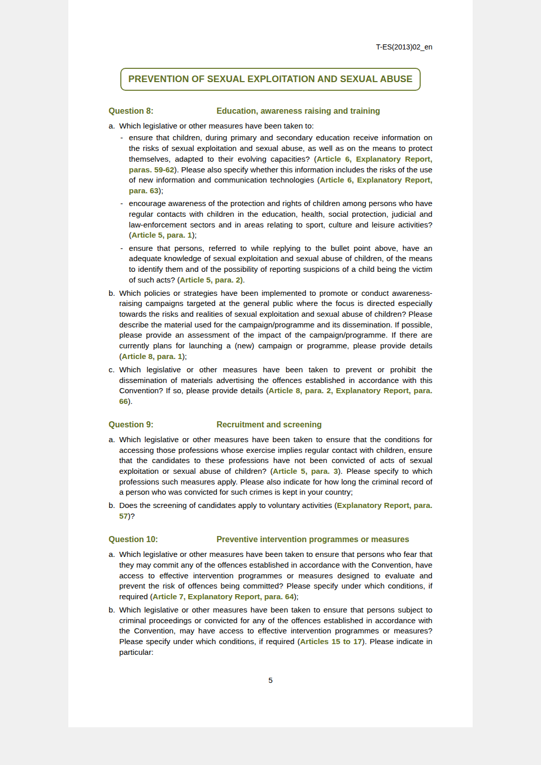T-ES(2013)02_en
PREVENTION OF SEXUAL EXPLOITATION AND SEXUAL ABUSE
Question 8: Education, awareness raising and training
a. Which legislative or other measures have been taken to:
ensure that children, during primary and secondary education receive information on the risks of sexual exploitation and sexual abuse, as well as on the means to protect themselves, adapted to their evolving capacities? (Article 6, Explanatory Report, paras. 59-62). Please also specify whether this information includes the risks of the use of new information and communication technologies (Article 6, Explanatory Report, para. 63);
encourage awareness of the protection and rights of children among persons who have regular contacts with children in the education, health, social protection, judicial and law-enforcement sectors and in areas relating to sport, culture and leisure activities? (Article 5, para. 1);
ensure that persons, referred to while replying to the bullet point above, have an adequate knowledge of sexual exploitation and sexual abuse of children, of the means to identify them and of the possibility of reporting suspicions of a child being the victim of such acts? (Article 5, para. 2).
b. Which policies or strategies have been implemented to promote or conduct awareness-raising campaigns targeted at the general public where the focus is directed especially towards the risks and realities of sexual exploitation and sexual abuse of children? Please describe the material used for the campaign/programme and its dissemination. If possible, please provide an assessment of the impact of the campaign/programme. If there are currently plans for launching a (new) campaign or programme, please provide details (Article 8, para. 1);
c. Which legislative or other measures have been taken to prevent or prohibit the dissemination of materials advertising the offences established in accordance with this Convention? If so, please provide details (Article 8, para. 2, Explanatory Report, para. 66).
Question 9: Recruitment and screening
a. Which legislative or other measures have been taken to ensure that the conditions for accessing those professions whose exercise implies regular contact with children, ensure that the candidates to these professions have not been convicted of acts of sexual exploitation or sexual abuse of children? (Article 5, para. 3). Please specify to which professions such measures apply. Please also indicate for how long the criminal record of a person who was convicted for such crimes is kept in your country;
b. Does the screening of candidates apply to voluntary activities (Explanatory Report, para. 57)?
Question 10: Preventive intervention programmes or measures
a. Which legislative or other measures have been taken to ensure that persons who fear that they may commit any of the offences established in accordance with the Convention, have access to effective intervention programmes or measures designed to evaluate and prevent the risk of offences being committed? Please specify under which conditions, if required (Article 7, Explanatory Report, para. 64);
b. Which legislative or other measures have been taken to ensure that persons subject to criminal proceedings or convicted for any of the offences established in accordance with the Convention, may have access to effective intervention programmes or measures? Please specify under which conditions, if required (Articles 15 to 17). Please indicate in particular:
5